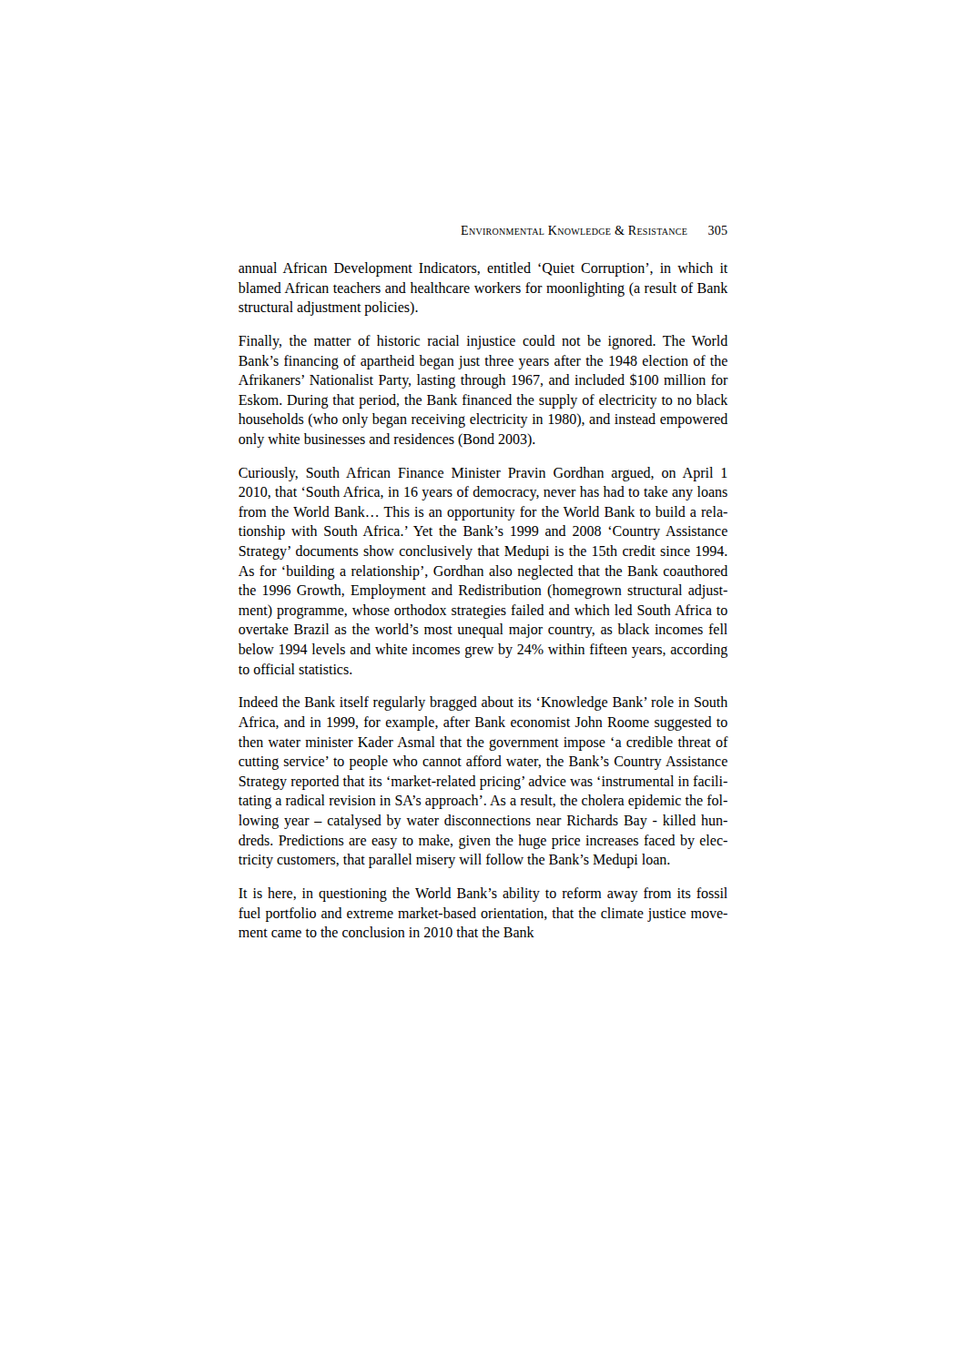Environmental Knowledge & Resistance305
annual African Development Indicators, entitled ‘Quiet Corruption’, in which it blamed African teachers and healthcare workers for moonlighting (a result of Bank structural adjustment policies).
Finally, the matter of historic racial injustice could not be ignored. The World Bank’s financing of apartheid began just three years after the 1948 election of the Afrikaners’ Nationalist Party, lasting through 1967, and included $100 million for Eskom. During that period, the Bank financed the supply of electricity to no black households (who only began receiving electricity in 1980), and instead empowered only white businesses and residences (Bond 2003).
Curiously, South African Finance Minister Pravin Gordhan argued, on April 1 2010, that ‘South Africa, in 16 years of democracy, never has had to take any loans from the World Bank… This is an opportunity for the World Bank to build a relationship with South Africa.’ Yet the Bank’s 1999 and 2008 ‘Country Assistance Strategy’ documents show conclusively that Medupi is the 15th credit since 1994. As for ‘building a relationship’, Gordhan also neglected that the Bank coauthored the 1996 Growth, Employment and Redistribution (homegrown structural adjustment) programme, whose orthodox strategies failed and which led South Africa to overtake Brazil as the world’s most unequal major country, as black incomes fell below 1994 levels and white incomes grew by 24% within fifteen years, according to official statistics.
Indeed the Bank itself regularly bragged about its ‘Knowledge Bank’ role in South Africa, and in 1999, for example, after Bank economist John Roome suggested to then water minister Kader Asmal that the government impose ‘a credible threat of cutting service’ to people who cannot afford water, the Bank’s Country Assistance Strategy reported that its ‘market-related pricing’ advice was ‘instrumental in facilitating a radical revision in SA’s approach’. As a result, the cholera epidemic the following year – catalysed by water disconnections near Richards Bay - killed hundreds. Predictions are easy to make, given the huge price increases faced by electricity customers, that parallel misery will follow the Bank’s Medupi loan.
It is here, in questioning the World Bank’s ability to reform away from its fossil fuel portfolio and extreme market-based orientation, that the climate justice movement came to the conclusion in 2010 that the Bank